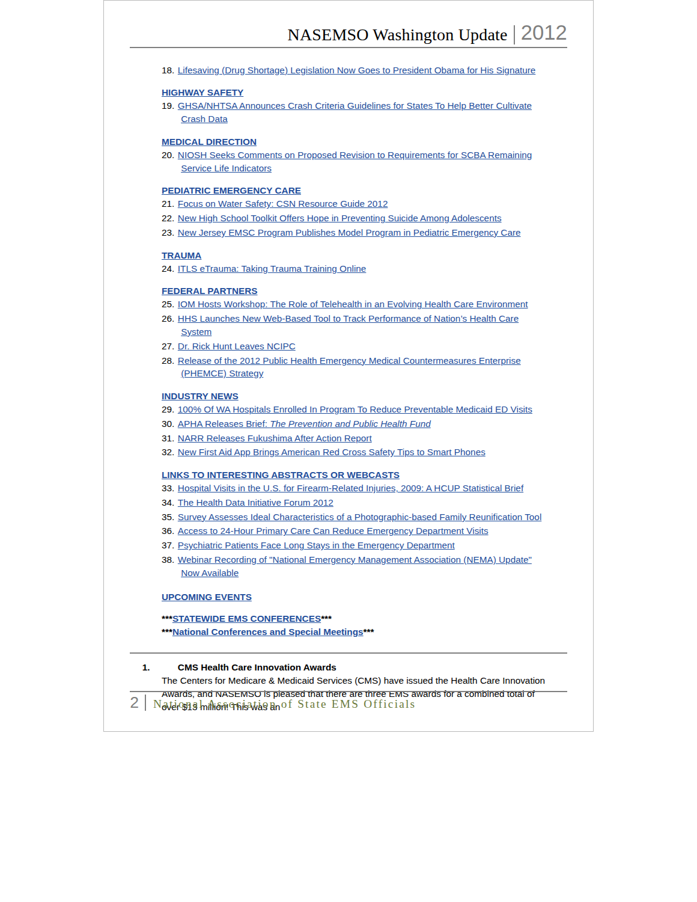NASEMSO Washington Update 2012
18. Lifesaving (Drug Shortage) Legislation Now Goes to President Obama for His Signature
HIGHWAY SAFETY
19. GHSA/NHTSA Announces Crash Criteria Guidelines for States To Help Better Cultivate Crash Data
MEDICAL DIRECTION
20. NIOSH Seeks Comments on Proposed Revision to Requirements for SCBA Remaining Service Life Indicators
PEDIATRIC EMERGENCY CARE
21. Focus on Water Safety: CSN Resource Guide 2012
22. New High School Toolkit Offers Hope in Preventing Suicide Among Adolescents
23. New Jersey EMSC Program Publishes Model Program in Pediatric Emergency Care
TRAUMA
24. ITLS eTrauma: Taking Trauma Training Online
FEDERAL PARTNERS
25. IOM Hosts Workshop: The Role of Telehealth in an Evolving Health Care Environment
26. HHS Launches New Web-Based Tool to Track Performance of Nation’s Health Care System
27. Dr. Rick Hunt Leaves NCIPC
28. Release of the 2012 Public Health Emergency Medical Countermeasures Enterprise (PHEMCE) Strategy
INDUSTRY NEWS
29. 100% Of WA Hospitals Enrolled In Program To Reduce Preventable Medicaid ED Visits
30. APHA Releases Brief: The Prevention and Public Health Fund
31. NARR Releases Fukushima After Action Report
32. New First Aid App Brings American Red Cross Safety Tips to Smart Phones
LINKS TO INTERESTING ABSTRACTS OR WEBCASTS
33. Hospital Visits in the U.S. for Firearm-Related Injuries, 2009: A HCUP Statistical Brief
34. The Health Data Initiative Forum 2012
35. Survey Assesses Ideal Characteristics of a Photographic-based Family Reunification Tool
36. Access to 24-Hour Primary Care Can Reduce Emergency Department Visits
37. Psychiatric Patients Face Long Stays in the Emergency Department
38. Webinar Recording of "National Emergency Management Association (NEMA) Update" Now Available
UPCOMING EVENTS
***STATEWIDE EMS CONFERENCES***
***National Conferences and Special Meetings***
1. CMS Health Care Innovation Awards
The Centers for Medicare & Medicaid Services (CMS) have issued the Health Care Innovation Awards, and NASEMSO is pleased that there are three EMS awards for a combined total of over $13 million! This was an
2
National Association of State EMS Officials